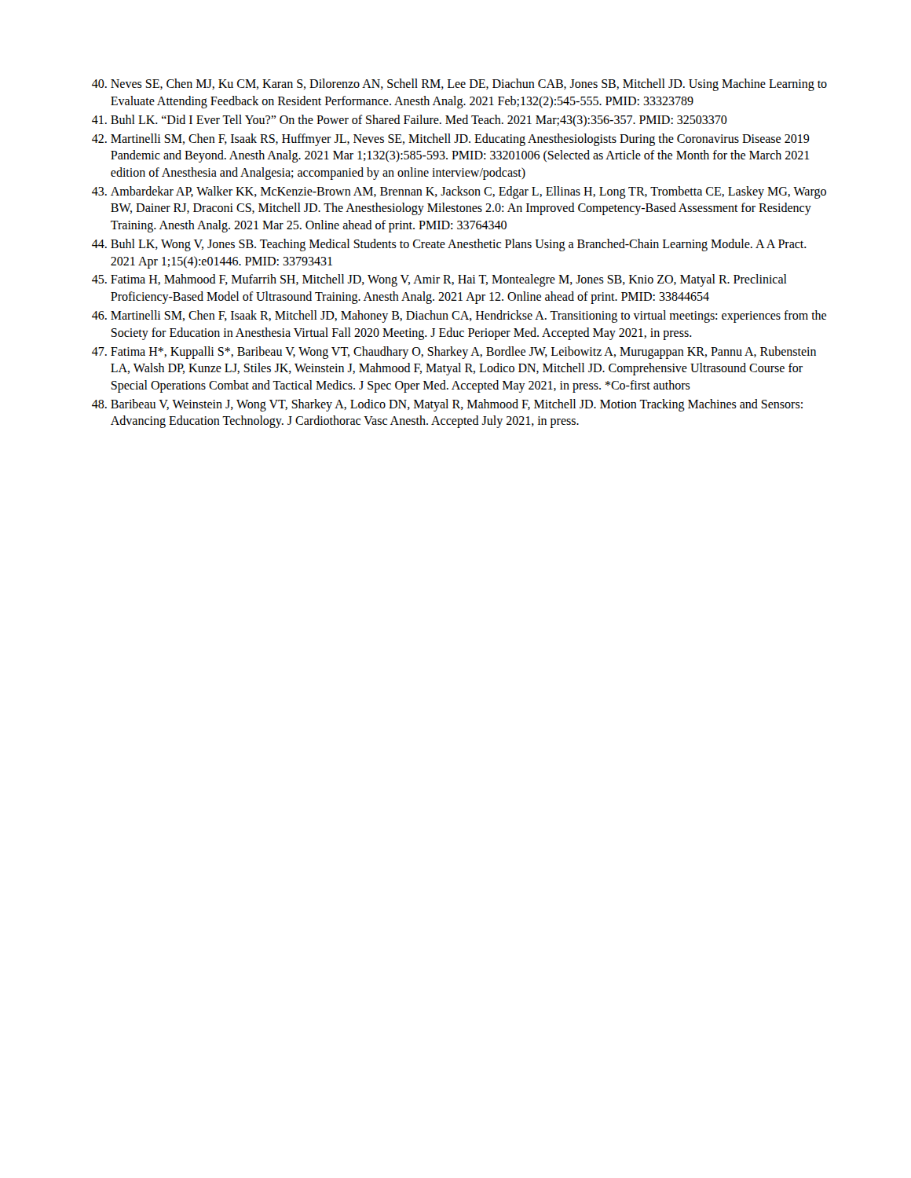Neves SE, Chen MJ, Ku CM, Karan S, Dilorenzo AN, Schell RM, Lee DE, Diachun CAB, Jones SB, Mitchell JD. Using Machine Learning to Evaluate Attending Feedback on Resident Performance. Anesth Analg. 2021 Feb;132(2):545-555. PMID: 33323789
Buhl LK. “Did I Ever Tell You?” On the Power of Shared Failure. Med Teach. 2021 Mar;43(3):356-357. PMID: 32503370
Martinelli SM, Chen F, Isaak RS, Huffmyer JL, Neves SE, Mitchell JD. Educating Anesthesiologists During the Coronavirus Disease 2019 Pandemic and Beyond. Anesth Analg. 2021 Mar 1;132(3):585-593. PMID: 33201006 (Selected as Article of the Month for the March 2021 edition of Anesthesia and Analgesia; accompanied by an online interview/podcast)
Ambardekar AP, Walker KK, McKenzie-Brown AM, Brennan K, Jackson C, Edgar L, Ellinas H, Long TR, Trombetta CE, Laskey MG, Wargo BW, Dainer RJ, Draconi CS, Mitchell JD. The Anesthesiology Milestones 2.0: An Improved Competency-Based Assessment for Residency Training. Anesth Analg. 2021 Mar 25. Online ahead of print. PMID: 33764340
Buhl LK, Wong V, Jones SB. Teaching Medical Students to Create Anesthetic Plans Using a Branched-Chain Learning Module. A A Pract. 2021 Apr 1;15(4):e01446. PMID: 33793431
Fatima H, Mahmood F, Mufarrih SH, Mitchell JD, Wong V, Amir R, Hai T, Montealegre M, Jones SB, Knio ZO, Matyal R. Preclinical Proficiency-Based Model of Ultrasound Training. Anesth Analg. 2021 Apr 12. Online ahead of print. PMID: 33844654
Martinelli SM, Chen F, Isaak R, Mitchell JD, Mahoney B, Diachun CA, Hendrickse A. Transitioning to virtual meetings: experiences from the Society for Education in Anesthesia Virtual Fall 2020 Meeting. J Educ Perioper Med. Accepted May 2021, in press.
Fatima H*, Kuppalli S*, Baribeau V, Wong VT, Chaudhary O, Sharkey A, Bordlee JW, Leibowitz A, Murugappan KR, Pannu A, Rubenstein LA, Walsh DP, Kunze LJ, Stiles JK, Weinstein J, Mahmood F, Matyal R, Lodico DN, Mitchell JD. Comprehensive Ultrasound Course for Special Operations Combat and Tactical Medics. J Spec Oper Med. Accepted May 2021, in press. *Co-first authors
Baribeau V, Weinstein J, Wong VT, Sharkey A, Lodico DN, Matyal R, Mahmood F, Mitchell JD. Motion Tracking Machines and Sensors: Advancing Education Technology. J Cardiothorac Vasc Anesth. Accepted July 2021, in press.